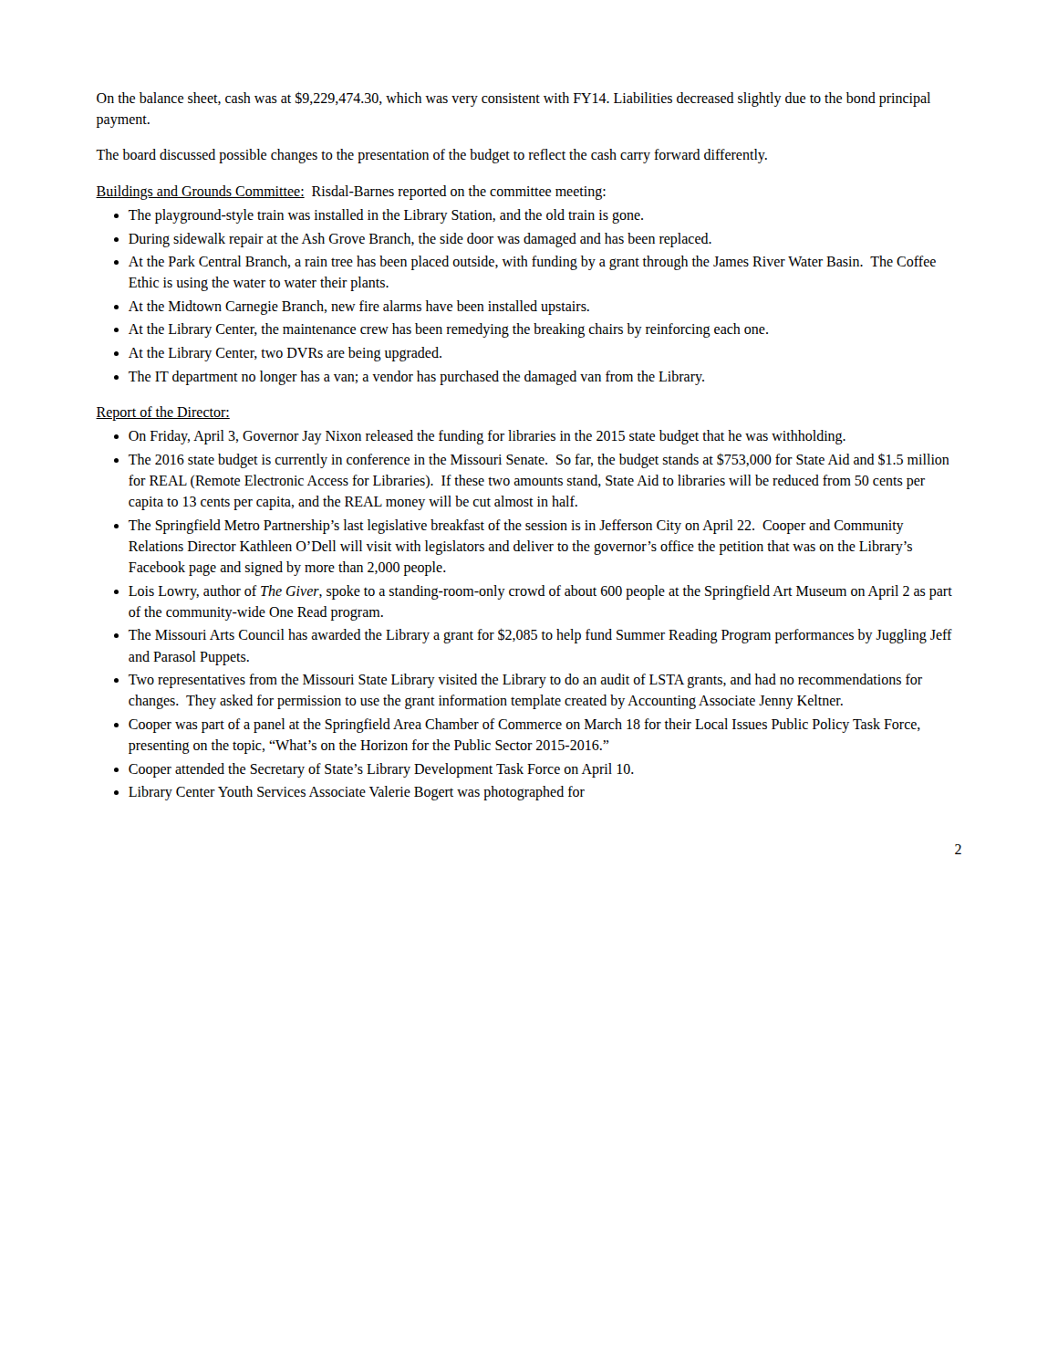On the balance sheet, cash was at $9,229,474.30, which was very consistent with FY14. Liabilities decreased slightly due to the bond principal payment.
The board discussed possible changes to the presentation of the budget to reflect the cash carry forward differently.
Buildings and Grounds Committee:
Risdal-Barnes reported on the committee meeting:
The playground-style train was installed in the Library Station, and the old train is gone.
During sidewalk repair at the Ash Grove Branch, the side door was damaged and has been replaced.
At the Park Central Branch, a rain tree has been placed outside, with funding by a grant through the James River Water Basin. The Coffee Ethic is using the water to water their plants.
At the Midtown Carnegie Branch, new fire alarms have been installed upstairs.
At the Library Center, the maintenance crew has been remedying the breaking chairs by reinforcing each one.
At the Library Center, two DVRs are being upgraded.
The IT department no longer has a van; a vendor has purchased the damaged van from the Library.
Report of the Director:
On Friday, April 3, Governor Jay Nixon released the funding for libraries in the 2015 state budget that he was withholding.
The 2016 state budget is currently in conference in the Missouri Senate. So far, the budget stands at $753,000 for State Aid and $1.5 million for REAL (Remote Electronic Access for Libraries). If these two amounts stand, State Aid to libraries will be reduced from 50 cents per capita to 13 cents per capita, and the REAL money will be cut almost in half.
The Springfield Metro Partnership’s last legislative breakfast of the session is in Jefferson City on April 22. Cooper and Community Relations Director Kathleen O’Dell will visit with legislators and deliver to the governor’s office the petition that was on the Library’s Facebook page and signed by more than 2,000 people.
Lois Lowry, author of The Giver, spoke to a standing-room-only crowd of about 600 people at the Springfield Art Museum on April 2 as part of the community-wide One Read program.
The Missouri Arts Council has awarded the Library a grant for $2,085 to help fund Summer Reading Program performances by Juggling Jeff and Parasol Puppets.
Two representatives from the Missouri State Library visited the Library to do an audit of LSTA grants, and had no recommendations for changes. They asked for permission to use the grant information template created by Accounting Associate Jenny Keltner.
Cooper was part of a panel at the Springfield Area Chamber of Commerce on March 18 for their Local Issues Public Policy Task Force, presenting on the topic, “What’s on the Horizon for the Public Sector 2015-2016.”
Cooper attended the Secretary of State’s Library Development Task Force on April 10.
Library Center Youth Services Associate Valerie Bogert was photographed for
2